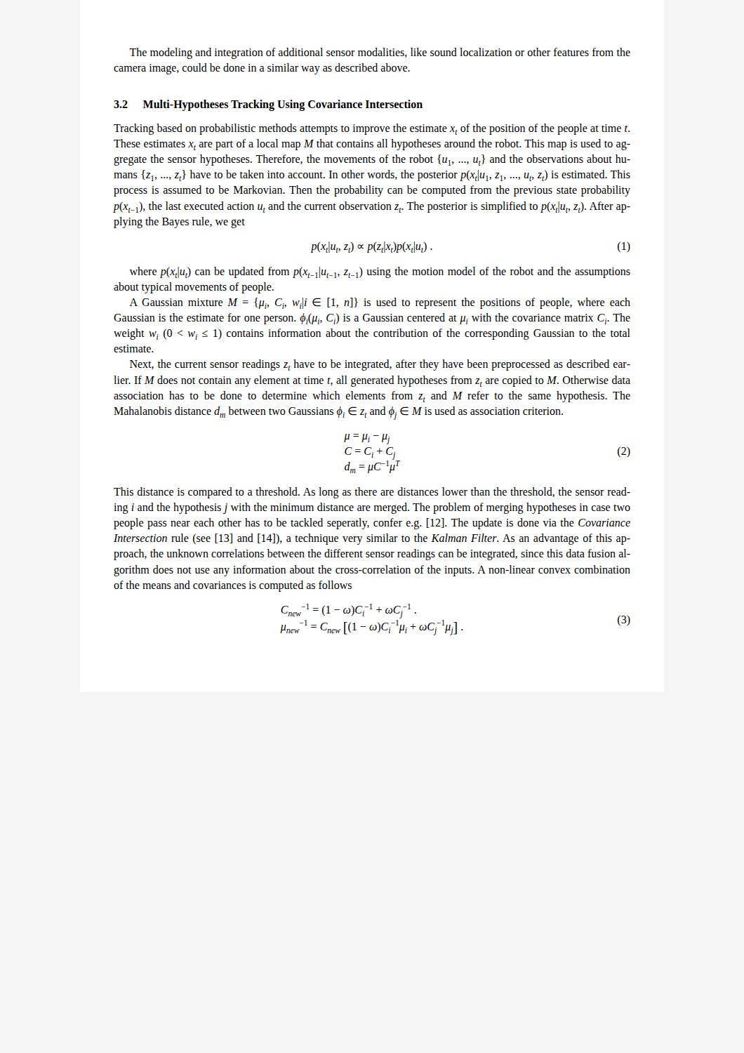The modeling and integration of additional sensor modalities, like sound localization or other features from the camera image, could be done in a similar way as described above.
3.2 Multi-Hypotheses Tracking Using Covariance Intersection
Tracking based on probabilistic methods attempts to improve the estimate xt of the position of the people at time t. These estimates xt are part of a local map M that contains all hypotheses around the robot. This map is used to aggregate the sensor hypotheses. Therefore, the movements of the robot {u1, ..., ut} and the observations about humans {z1, ..., zt} have to be taken into account. In other words, the posterior p(xt|u1, z1, ..., ut, zt) is estimated. This process is assumed to be Markovian. Then the probability can be computed from the previous state probability p(xt−1), the last executed action ut and the current observation zt. The posterior is simplified to p(xt|ut, zt). After applying the Bayes rule, we get
p(xt|ut, zt) ∝ p(zt|xt)p(xt|ut) . (1)
where p(xt|ut) can be updated from p(xt−1|ut−1, zt−1) using the motion model of the robot and the assumptions about typical movements of people.
A Gaussian mixture M = {μi, Ci, wi|i ∈ [1, n]} is used to represent the positions of people, where each Gaussian is the estimate for one person. ϕi(μi, Ci) is a Gaussian centered at μi with the covariance matrix Ci. The weight wi (0 < wi ≤ 1) contains information about the contribution of the corresponding Gaussian to the total estimate.
Next, the current sensor readings zt have to be integrated, after they have been preprocessed as described earlier. If M does not contain any element at time t, all generated hypotheses from zt are copied to M. Otherwise data association has to be done to determine which elements from zt and M refer to the same hypothesis. The Mahalanobis distance dm between two Gaussians ϕi ∈ zt and ϕj ∈ M is used as association criterion.
μ = μi − μj
C = Ci + Cj
dm = μC−1μT
(2)
This distance is compared to a threshold. As long as there are distances lower than the threshold, the sensor reading i and the hypothesis j with the minimum distance are merged. The problem of merging hypotheses in case two people pass near each other has to be tackled seperatly, confer e.g. [12]. The update is done via the Covariance Intersection rule (see [13] and [14]), a technique very similar to the Kalman Filter. As an advantage of this approach, the unknown correlations between the different sensor readings can be integrated, since this data fusion algorithm does not use any information about the cross-correlation of the inputs. A non-linear convex combination of the means and covariances is computed as follows
Cnew−1 = (1 − ω)Ci−1 + ωCj−1 .
μnew−1 = Cnew [(1 − ω)Ci−1μi + ωCj−1μj] .
(3)